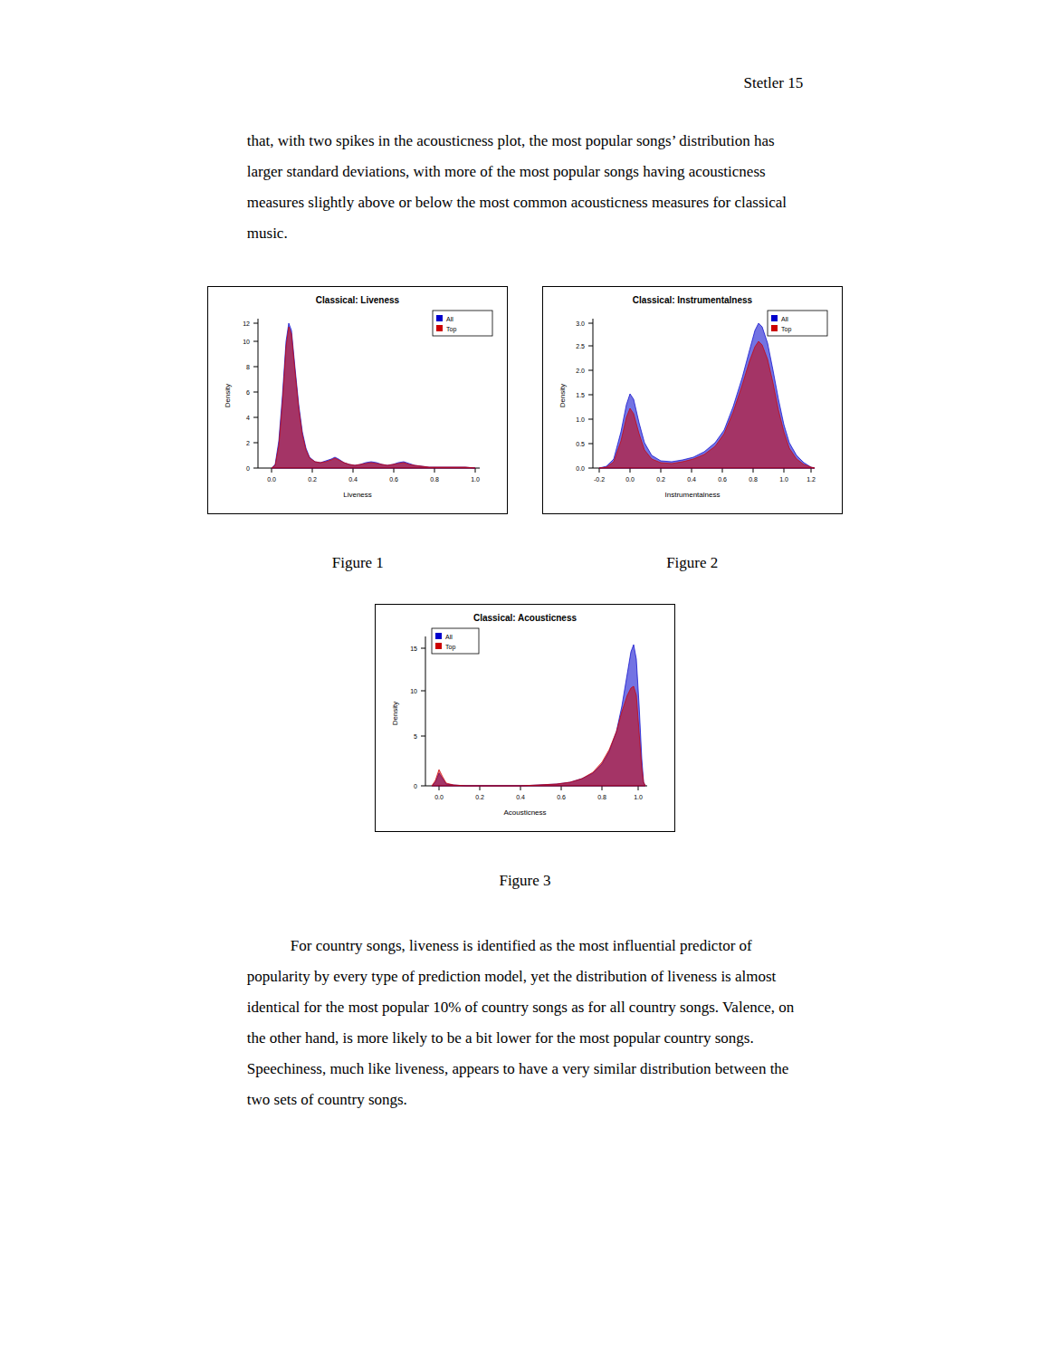Stetler 15
that, with two spikes in the acousticness plot, the most popular songs’ distribution has larger standard deviations, with more of the most popular songs having acousticness measures slightly above or below the most common acousticness measures for classical music.
Classical: Liveness All Top 0 2 4 6 8 10 12 Density 0.0 0.2 0.4 0.6 0.8 1.0 Liveness
Figure 1
Classical: Instrumentalness All Top 0.0 0.5 1.0 1.5 2.0 2.5 3.0 Density -0.2 0.0 0.2 0.4 0.6 0.8 1.0 1.2 Instrumentalness
Figure 2
Classical: Acousticness All Top 0 5 10 15 Density 0.0 0.2 0.4 0.6 0.8 1.0 Acousticness
Figure 3
For country songs, liveness is identified as the most influential predictor of popularity by every type of prediction model, yet the distribution of liveness is almost identical for the most popular 10% of country songs as for all country songs. Valence, on the other hand, is more likely to be a bit lower for the most popular country songs. Speechiness, much like liveness, appears to have a very similar distribution between the two sets of country songs.